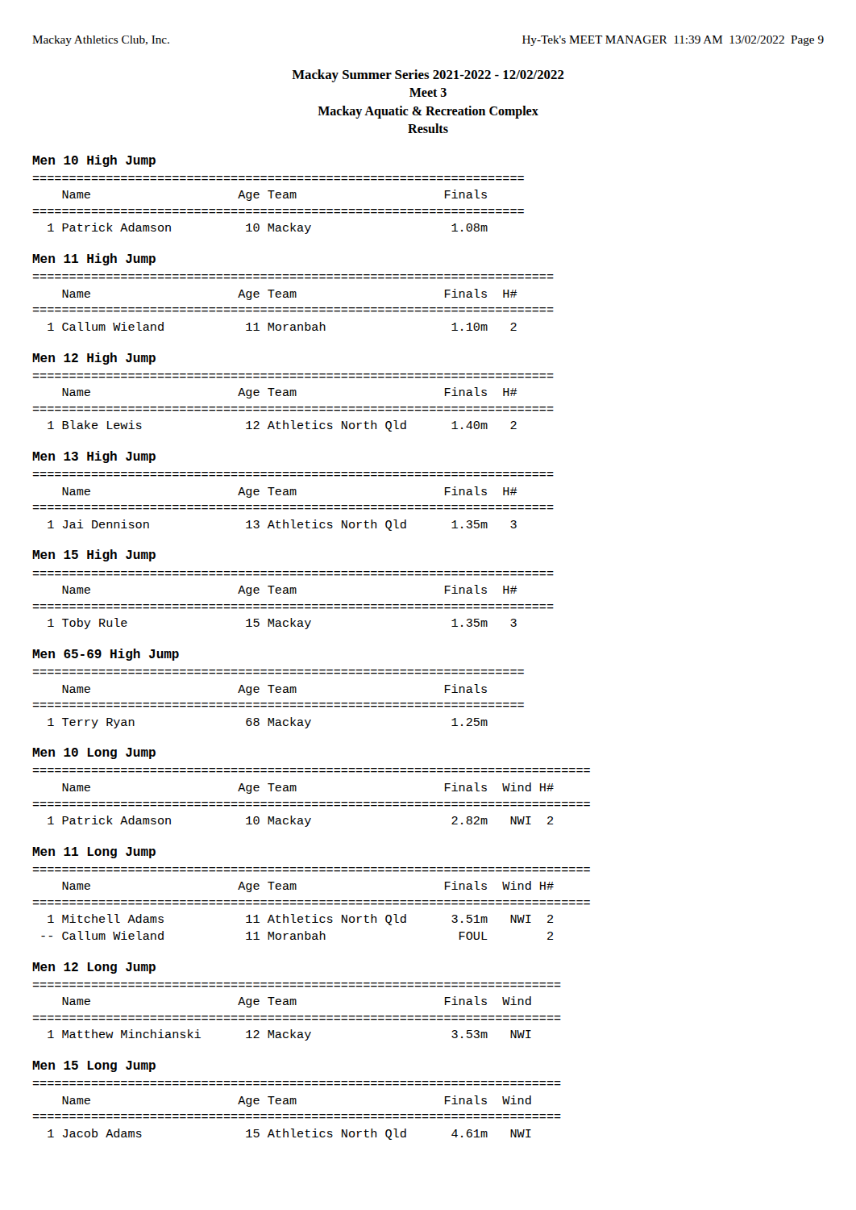Mackay Athletics Club, Inc. Hy-Tek's MEET MANAGER 11:39 AM 13/02/2022 Page 9
Mackay Summer Series 2021-2022 - 12/02/2022
Meet 3
Mackay Aquatic & Recreation Complex
Results
Men 10 High Jump
===================================================================
    Name                    Age Team                    Finals
===================================================================
  1 Patrick Adamson          10 Mackay                   1.08m
Men 11 High Jump
=======================================================================
    Name                    Age Team                    Finals  H#
=======================================================================
  1 Callum Wieland           11 Moranbah                 1.10m   2
Men 12 High Jump
=======================================================================
    Name                    Age Team                    Finals  H#
=======================================================================
  1 Blake Lewis              12 Athletics North Qld      1.40m   2
Men 13 High Jump
=======================================================================
    Name                    Age Team                    Finals  H#
=======================================================================
  1 Jai Dennison             13 Athletics North Qld      1.35m   3
Men 15 High Jump
=======================================================================
    Name                    Age Team                    Finals  H#
=======================================================================
  1 Toby Rule                15 Mackay                   1.35m   3
Men 65-69 High Jump
===================================================================
    Name                    Age Team                    Finals
===================================================================
  1 Terry Ryan               68 Mackay                   1.25m
Men 10 Long Jump
============================================================================
    Name                    Age Team                    Finals  Wind H#
============================================================================
  1 Patrick Adamson          10 Mackay                   2.82m   NWI  2
Men 11 Long Jump
============================================================================
    Name                    Age Team                    Finals  Wind H#
============================================================================
  1 Mitchell Adams           11 Athletics North Qld      3.51m   NWI  2
 -- Callum Wieland           11 Moranbah                  FOUL        2
Men 12 Long Jump
========================================================================
    Name                    Age Team                    Finals  Wind
========================================================================
  1 Matthew Minchianski      12 Mackay                   3.53m   NWI
Men 15 Long Jump
========================================================================
    Name                    Age Team                    Finals  Wind
========================================================================
  1 Jacob Adams              15 Athletics North Qld      4.61m   NWI